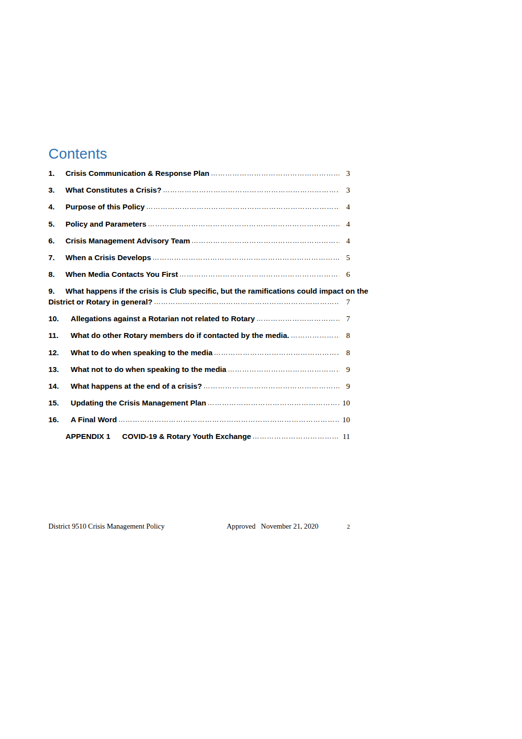Contents
1. Crisis Communication & Response Plan ………………………………………………………………………………… 3
3. What Constitutes a Crisis? …………………………………………………………………………………………………… 3
4. Purpose of this Policy ………………………………………………………………………………………………………… 4
5. Policy and Parameters ……………………………………………………………………………………………………… 4
6. Crisis Management Advisory Team ………………………………………………………………………………… 4
7. When a Crisis Develops …………………………………………………………………………………………………… 5
8. When Media Contacts You First ……………………………………………………………………………………… 6
9. What happens if the crisis is Club specific, but the ramifications could impact on the
District or Rotary in general? ………………………………………………………………………………………………………… 7
10. Allegations against a Rotarian not related to Rotary ………………………………………………………… 7
11. What do other Rotary members do if contacted by the media. ……………………………………… 8
12. What to do when speaking to the media ………………………………………………………………………… 8
13. What not to do when speaking to the media …………………………………………………………………… 9
14. What happens at the end of a crisis? ……………………………………………………………………………… 9
15. Updating the Crisis Management Plan …………………………………………………………………………… 10
16. A Final Word ……………………………………………………………………………………………………………………… 10
APPENDIX 1 COVID-19 & Rotary Youth Exchange ………………………………………………………………… 11
District 9510 Crisis Management Policy Approved November 21, 2020 2